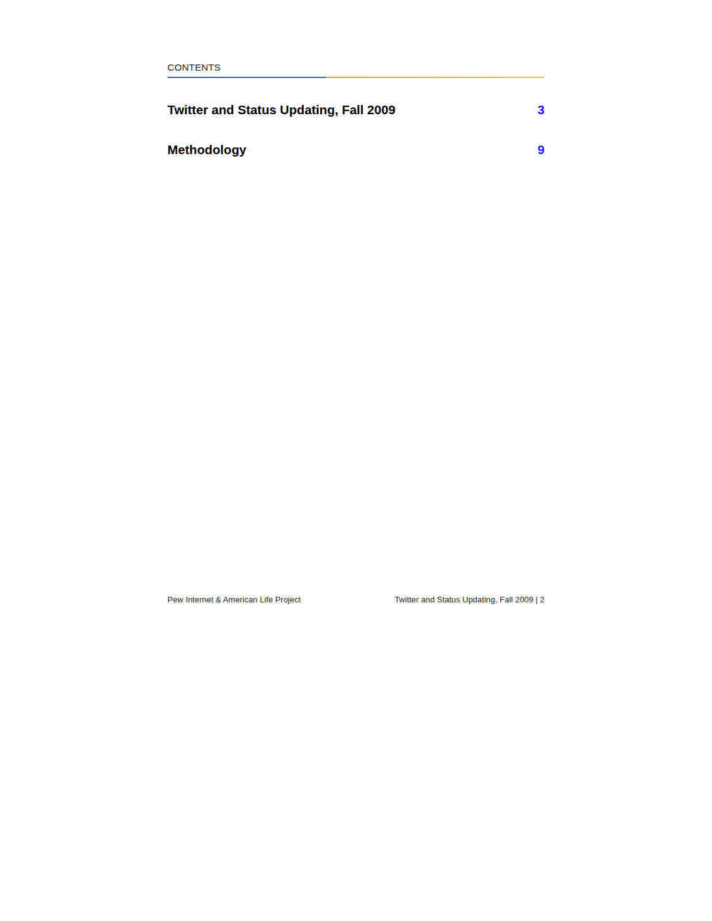CONTENTS
| Twitter and Status Updating, Fall 2009 | 3 |
| Methodology | 9 |
Pew Internet & American Life Project
Twitter and Status Updating, Fall 2009 | 2